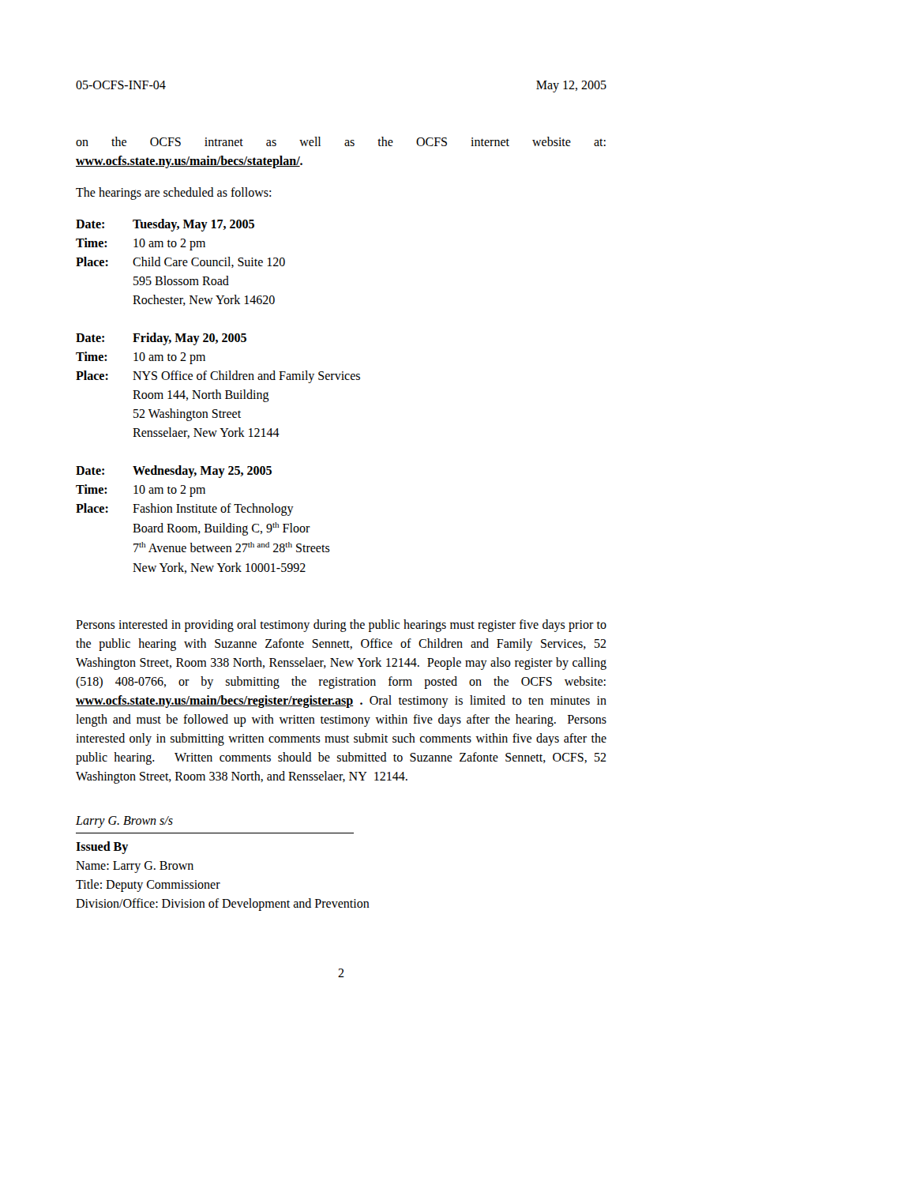05-OCFS-INF-04
May 12, 2005
on the OCFS intranet as well as the OCFS internet website at:
www.ocfs.state.ny.us/main/becs/stateplan/.
The hearings are scheduled as follows:
Date:
Tuesday, May 17, 2005
Time:
10 am to 2 pm
Place:
Child Care Council, Suite 120
595 Blossom Road
Rochester, New York 14620
Date:
Friday, May 20, 2005
Time:
10 am to 2 pm
Place:
NYS Office of Children and Family Services
Room 144, North Building
52 Washington Street
Rensselaer, New York 12144
Date:
Wednesday, May 25, 2005
Time:
10 am to 2 pm
Place:
Fashion Institute of Technology
Board Room, Building C, 9th Floor
7th Avenue between 27th and 28th Streets
New York, New York 10001-5992
Persons interested in providing oral testimony during the public hearings must register five days prior to the public hearing with Suzanne Zafonte Sennett, Office of Children and Family Services, 52 Washington Street, Room 338 North, Rensselaer, New York 12144. People may also register by calling (518) 408-0766, or by submitting the registration form posted on the OCFS website: www.ocfs.state.ny.us/main/becs/register/register.asp . Oral testimony is limited to ten minutes in length and must be followed up with written testimony within five days after the hearing. Persons interested only in submitting written comments must submit such comments within five days after the public hearing. Written comments should be submitted to Suzanne Zafonte Sennett, OCFS, 52 Washington Street, Room 338 North, and Rensselaer, NY 12144.
Larry G. Brown s/s
Issued By
Name: Larry G. Brown
Title: Deputy Commissioner
Division/Office: Division of Development and Prevention
2